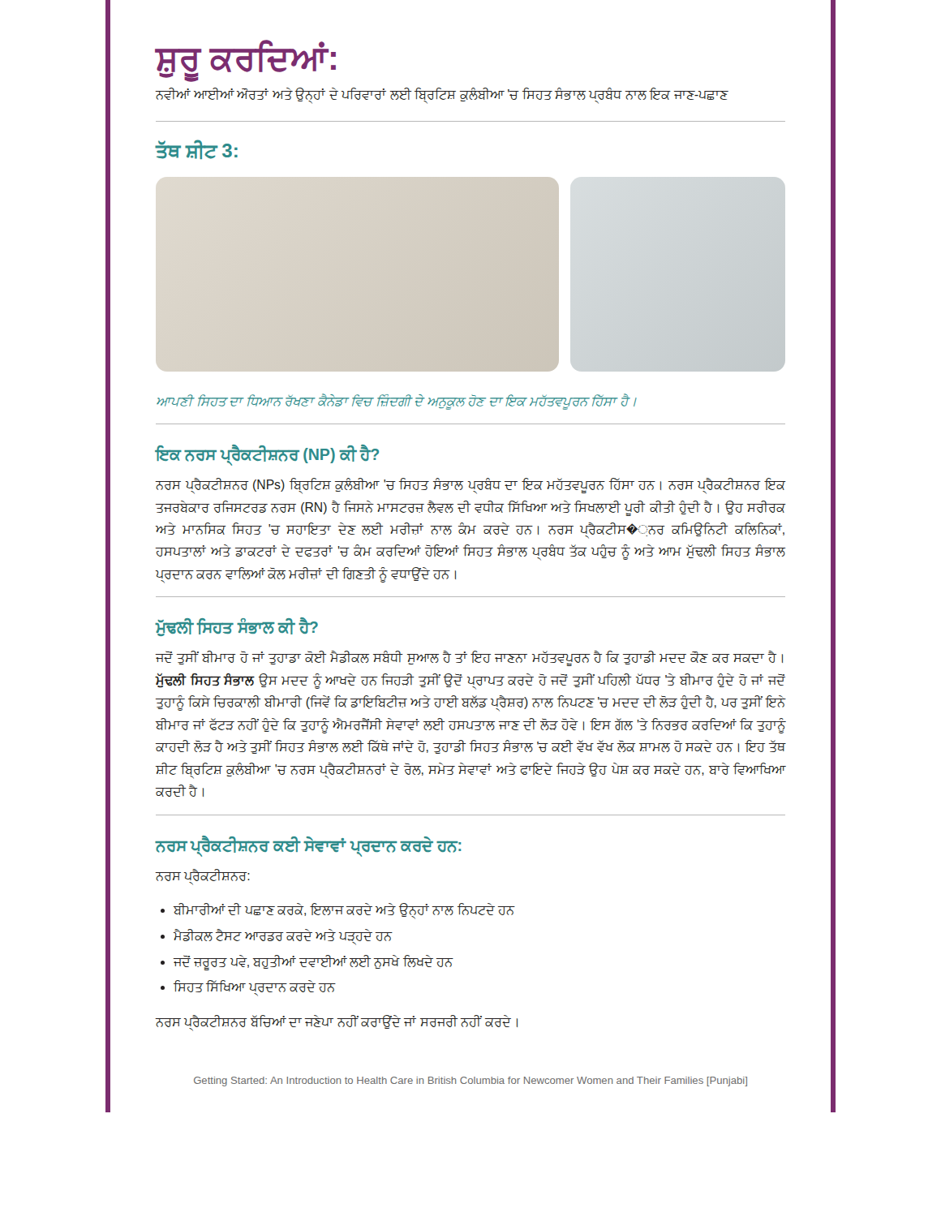ਸ਼ੁਰੂ ਕਰਦਿਆਂ:
ਨਵੀਆਂ ਆਈਆਂ ਔਰਤਾਂ ਅਤੇ ਉਨ੍ਹਾਂ ਦੇ ਪਰਿਵਾਰਾਂ ਲਈ ਬ੍ਰਿਟਿਸ਼ ਕੁਲੰਬੀਆ 'ਚ ਸਿਹਤ ਸੰਭਾਲ ਪ੍ਰਬੰਧ ਨਾਲ ਇਕ ਜਾਣ-ਪਛਾਣ
ਤੱਥ ਸ਼ੀਟ 3:
ਆਪਣੀ ਸਿਹਤ ਦਾ ਧਿਆਨ ਰੱਖਣਾ ਕੈਨੇਡਾ ਵਿਚ ਜ਼ਿੰਦਗੀ ਦੇ ਅਨੁਕੂਲ ਹੋਣ ਦਾ ਇਕ ਮਹੱਤਵਪੂਰਨ ਹਿੱਸਾ ਹੈ।
ਇਕ ਨਰਸ ਪ੍ਰੈਕਟੀਸ਼ਨਰ (NP) ਕੀ ਹੈ?
ਨਰਸ ਪ੍ਰੈਕਟੀਸ਼ਨਰ (NPs) ਬ੍ਰਿਟਿਸ਼ ਕੁਲੰਬੀਆ 'ਚ ਸਿਹਤ ਸੰਭਾਲ ਪ੍ਰਬੰਧ ਦਾ ਇਕ ਮਹੱਤਵਪੂਰਨ ਹਿੱਸਾ ਹਨ। ਨਰਸ ਪ੍ਰੈਕਟੀਸ਼ਨਰ ਇਕ ਤਜਰਬੇਕਾਰ ਰਜਿਸਟਰਡ ਨਰਸ (RN) ਹੈ ਜਿਸਨੇ ਮਾਸਟਰਜ਼ ਲੈਵਲ ਦੀ ਵਧੀਕ ਸਿੱਖਿਆ ਅਤੇ ਸਿਖਲਾਈ ਪੂਰੀ ਕੀਤੀ ਹੁੰਦੀ ਹੈ। ਉਹ ਸਰੀਰਕ ਅਤੇ ਮਾਨਸਿਕ ਸਿਹਤ 'ਚ ਸਹਾਇਤਾ ਦੇਣ ਲਈ ਮਰੀਜ਼ਾਂ ਨਾਲ ਕੰਮ ਕਰਦੇ ਹਨ। ਨਰਸ ਪ੍ਰੈਕਟੀਸ�਼ਨਰ ਕਮਿਉਨਿਟੀ ਕਲਿਨਿਕਾਂ, ਹਸਪਤਾਲਾਂ ਅਤੇ ਡਾਕਟਰਾਂ ਦੇ ਦਫਤਰਾਂ 'ਚ ਕੰਮ ਕਰਦਿਆਂ ਹੋਇਆਂ ਸਿਹਤ ਸੰਭਾਲ ਪ੍ਰਬੰਧ ਤੱਕ ਪਹੁੰਚ ਨੂੰ ਅਤੇ ਆਮ ਮੁੱਢਲੀ ਸਿਹਤ ਸੰਭਾਲ ਪ੍ਰਦਾਨ ਕਰਨ ਵਾਲਿਆਂ ਕੋਲ ਮਰੀਜ਼ਾਂ ਦੀ ਗਿਣਤੀ ਨੂੰ ਵਧਾਉਂਦੇ ਹਨ।
ਮੁੱਢਲੀ ਸਿਹਤ ਸੰਭਾਲ ਕੀ ਹੈ?
ਜਦੋਂ ਤੁਸੀਂ ਬੀਮਾਰ ਹੋ ਜਾਂ ਤੁਹਾਡਾ ਕੋਈ ਮੈਡੀਕਲ ਸਬੰਧੀ ਸੁਆਲ ਹੈ ਤਾਂ ਇਹ ਜਾਣਨਾ ਮਹੱਤਵਪੂਰਨ ਹੈ ਕਿ ਤੁਹਾਡੀ ਮਦਦ ਕੌਣ ਕਰ ਸਕਦਾ ਹੈ। ਮੁੱਢਲੀ ਸਿਹਤ ਸੰਭਾਲ ਉਸ ਮਦਦ ਨੂੰ ਆਖਦੇ ਹਨ ਜਿਹੜੀ ਤੁਸੀਂ ਉਦੋਂ ਪ੍ਰਾਪਤ ਕਰਦੇ ਹੋ ਜਦੋਂ ਤੁਸੀਂ ਪਹਿਲੀ ਪੱਧਰ 'ਤੇ ਬੀਮਾਰ ਹੁੰਦੇ ਹੋ ਜਾਂ ਜਦੋਂ ਤੁਹਾਨੂੰ ਕਿਸੇ ਚਿਰਕਾਲੀ ਬੀਮਾਰੀ (ਜਿਵੇਂ ਕਿ ਡਾਇਬਿਟੀਜ਼ ਅਤੇ ਹਾਈ ਬਲੱਡ ਪ੍ਰੈਸ਼ਰ) ਨਾਲ ਨਿਪਟਣ 'ਚ ਮਦਦ ਦੀ ਲੋੜ ਹੁੰਦੀ ਹੈ, ਪਰ ਤੁਸੀਂ ਇਨੇ ਬੀਮਾਰ ਜਾਂ ਫੱਟੜ ਨਹੀਂ ਹੁੰਦੇ ਕਿ ਤੁਹਾਨੂੰ ਐਮਰਜੈਂਸੀ ਸੇਵਾਵਾਂ ਲਈ ਹਸਪਤਾਲ ਜਾਣ ਦੀ ਲੋੜ ਹੋਵੇ। ਇਸ ਗੱਲ 'ਤੇ ਨਿਰਭਰ ਕਰਦਿਆਂ ਕਿ ਤੁਹਾਨੂੰ ਕਾਹਦੀ ਲੋੜ ਹੈ ਅਤੇ ਤੁਸੀਂ ਸਿਹਤ ਸੰਭਾਲ ਲਈ ਕਿੱਥੇ ਜਾਂਦੇ ਹੋ, ਤੁਹਾਡੀ ਸਿਹਤ ਸੰਭਾਲ 'ਚ ਕਈ ਵੱਖ ਵੱਖ ਲੋਕ ਸ਼ਾਮਲ ਹੋ ਸਕਦੇ ਹਨ। ਇਹ ਤੱਥ ਸ਼ੀਟ ਬ੍ਰਿਟਿਸ਼ ਕੁਲੰਬੀਆ 'ਚ ਨਰਸ ਪ੍ਰੈਕਟੀਸ਼ਨਰਾਂ ਦੇ ਰੋਲ, ਸਮੇਤ ਸੇਵਾਵਾਂ ਅਤੇ ਫਾਇਦੇ ਜਿਹੜੇ ਉਹ ਪੇਸ਼ ਕਰ ਸਕਦੇ ਹਨ, ਬਾਰੇ ਵਿਆਖਿਆ ਕਰਦੀ ਹੈ।
ਨਰਸ ਪ੍ਰੈਕਟੀਸ਼ਨਰ ਕਈ ਸੇਵਾਵਾਂ ਪ੍ਰਦਾਨ ਕਰਦੇ ਹਨ:
ਨਰਸ ਪ੍ਰੈਕਟੀਸ਼ਨਰ:
ਬੀਮਾਰੀਆਂ ਦੀ ਪਛਾਣ ਕਰਕੇ, ਇਲਾਜ ਕਰਦੇ ਅਤੇ ਉਨ੍ਹਾਂ ਨਾਲ ਨਿਪਟਦੇ ਹਨ
ਮੈਡੀਕਲ ਟੈਸਟ ਆਰਡਰ ਕਰਦੇ ਅਤੇ ਪੜ੍ਹਦੇ ਹਨ
ਜਦੋਂ ਜ਼ਰੂਰਤ ਪਵੇ, ਬਹੁਤੀਆਂ ਦਵਾਈਆਂ ਲਈ ਨੁਸਖੇ ਲਿਖਦੇ ਹਨ
ਸਿਹਤ ਸਿੱਖਿਆ ਪ੍ਰਦਾਨ ਕਰਦੇ ਹਨ
ਨਰਸ ਪ੍ਰੈਕਟੀਸ਼ਨਰ ਬੱਚਿਆਂ ਦਾ ਜਣੇਪਾ ਨਹੀਂ ਕਰਾਉਂਦੇ ਜਾਂ ਸਰਜਰੀ ਨਹੀਂ ਕਰਦੇ।
Getting Started: An Introduction to Health Care in British Columbia for Newcomer Women and Their Families [Punjabi]